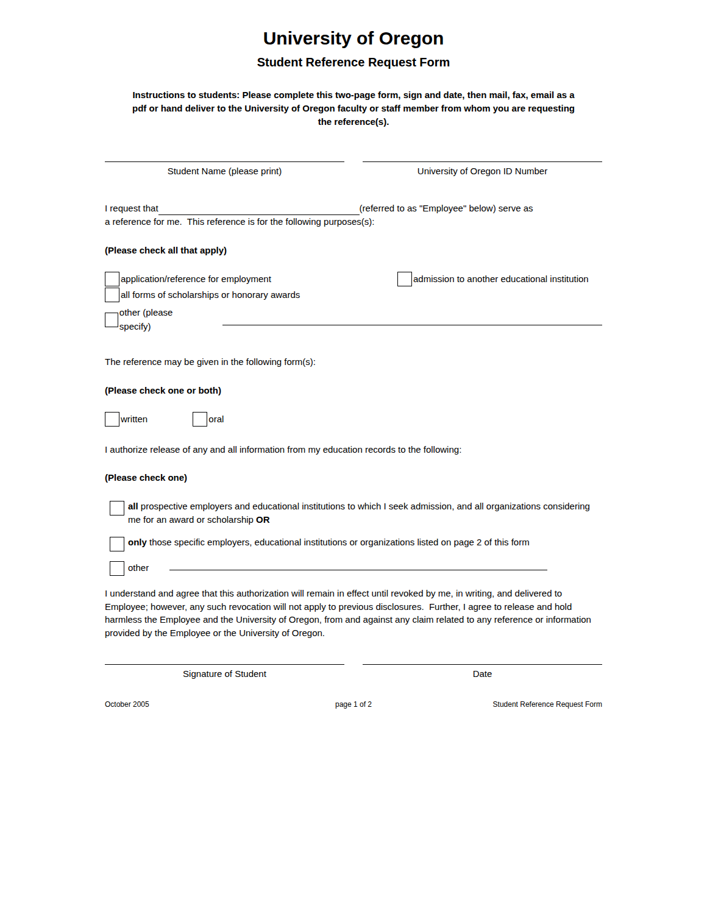University of Oregon
Student Reference Request Form
Instructions to students: Please complete this two-page form, sign and date, then mail, fax, email as a pdf or hand deliver to the University of Oregon faculty or staff member from whom you are requesting the reference(s).
Student Name (please print)
University of Oregon ID Number
I request that (referred to as "Employee" below) serve as
a reference for me. This reference is for the following purposes(s):
(Please check all that apply)
application/reference for employment
all forms of scholarships or honorary awards
admission to another educational institution
other (please specify)
The reference may be given in the following form(s):
(Please check one or both)
written oral
I authorize release of any and all information from my education records to the following:
(Please check one)
all prospective employers and educational institutions to which I seek admission, and all organizations considering me for an award or scholarship OR
only those specific employers, educational institutions or organizations listed on page 2 of this form
other
I understand and agree that this authorization will remain in effect until revoked by me, in writing, and delivered to Employee; however, any such revocation will not apply to previous disclosures. Further, I agree to release and hold harmless the Employee and the University of Oregon, from and against any claim related to any reference or information provided by the Employee or the University of Oregon.
Signature of Student
Date
October 2005
page 1 of 2
Student Reference Request Form